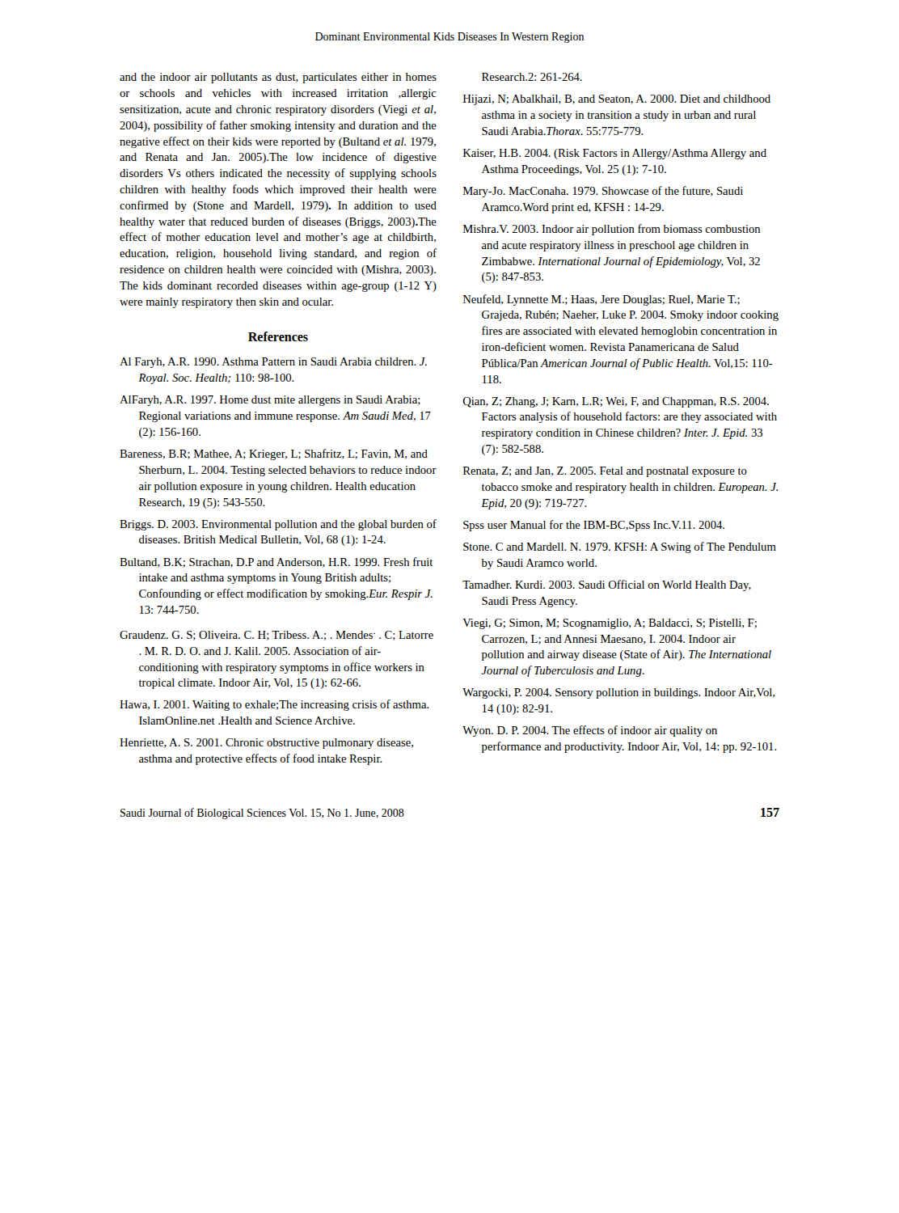Dominant Environmental Kids Diseases In Western Region
and the indoor air pollutants as dust, particulates either in homes or schools and vehicles with increased irritation ,allergic sensitization, acute and chronic respiratory disorders (Viegi et al, 2004), possibility of father smoking intensity and duration and the negative effect on their kids were reported by (Bultand et al. 1979, and Renata and Jan. 2005).The low incidence of digestive disorders Vs others indicated the necessity of supplying schools children with healthy foods which improved their health were confirmed by (Stone and Mardell, 1979). In addition to used healthy water that reduced burden of diseases (Briggs, 2003). The effect of mother education level and mother’s age at childbirth, education, religion, household living standard, and region of residence on children health were coincided with (Mishra, 2003). The kids dominant recorded diseases within age-group (1-12 Y) were mainly respiratory then skin and ocular.
References
Al Faryh, A.R. 1990. Asthma Pattern in Saudi Arabia children. J. Royal. Soc. Health; 110: 98-100.
AlFaryh, A.R. 1997. Home dust mite allergens in Saudi Arabia; Regional variations and immune response. Am Saudi Med, 17 (2): 156-160.
Bareness, B.R; Mathee, A; Krieger, L; Shafritz, L; Favin, M, and Sherburn, L. 2004. Testing selected behaviors to reduce indoor air pollution exposure in young children. Health education Research, 19 (5): 543-550.
Briggs. D. 2003. Environmental pollution and the global burden of diseases. British Medical Bulletin, Vol, 68 (1): 1-24.
Bultand, B.K; Strachan, D.P and Anderson, H.R. 1999. Fresh fruit intake and asthma symptoms in Young British adults; Confounding or effect modification by smoking.Eur. Respir J. 13: 744-750.
Graudenz. G. S; Oliveira. C. H; Tribess. A.; . Mendes. . C; Latorre . M. R. D. O. and J. Kalil. 2005. Association of air-conditioning with respiratory symptoms in office workers in tropical climate. Indoor Air, Vol, 15 (1): 62-66.
Hawa, I. 2001. Waiting to exhale;The increasing crisis of asthma. IslamOnline.net .Health and Science Archive.
Henriette, A. S. 2001. Chronic obstructive pulmonary disease, asthma and protective effects of food intake Respir. Research.2: 261-264.
Hijazi, N; Abalkhail, B, and Seaton, A. 2000. Diet and childhood asthma in a society in transition a study in urban and rural Saudi Arabia.Thorax. 55:775-779.
Kaiser, H.B. 2004. (Risk Factors in Allergy/Asthma Allergy and Asthma Proceedings, Vol. 25 (1): 7-10.
Mary-Jo. MacConaha. 1979. Showcase of the future, Saudi Aramco.Word print ed, KFSH : 14-29.
Mishra.V. 2003. Indoor air pollution from biomass combustion and acute respiratory illness in preschool age children in Zimbabwe. International Journal of Epidemiology, Vol, 32 (5): 847-853.
Neufeld, Lynnette M.; Haas, Jere Douglas; Ruel, Marie T.; Grajeda, Rubén; Naeher, Luke P. 2004. Smoky indoor cooking fires are associated with elevated hemoglobin concentration in iron-deficient women. Revista Panamericana de Salud Pública/Pan American Journal of Public Health. Vol,15: 110-118.
Qian, Z; Zhang, J; Karn, L.R; Wei, F, and Chappman, R.S. 2004. Factors analysis of household factors: are they associated with respiratory condition in Chinese children? Inter. J. Epid. 33 (7): 582-588.
Renata, Z; and Jan, Z. 2005. Fetal and postnatal exposure to tobacco smoke and respiratory health in children. European. J. Epid, 20 (9): 719-727.
Spss user Manual for the IBM-BC,Spss Inc.V.11. 2004.
Stone. C and Mardell. N. 1979. KFSH: A Swing of The Pendulum by Saudi Aramco world.
Tamadher. Kurdi. 2003. Saudi Official on World Health Day, Saudi Press Agency.
Viegi, G; Simon, M; Scognamiglio, A; Baldacci, S; Pistelli, F; Carrozen, L; and Annesi Maesano, I. 2004. Indoor air pollution and airway disease (State of Air). The International Journal of Tuberculosis and Lung.
Wargocki, P. 2004. Sensory pollution in buildings. Indoor Air,Vol, 14 (10): 82-91.
Wyon. D. P. 2004. The effects of indoor air quality on performance and productivity. Indoor Air, Vol, 14: pp. 92-101.
Saudi Journal of Biological Sciences Vol. 15, No 1. June, 2008 157